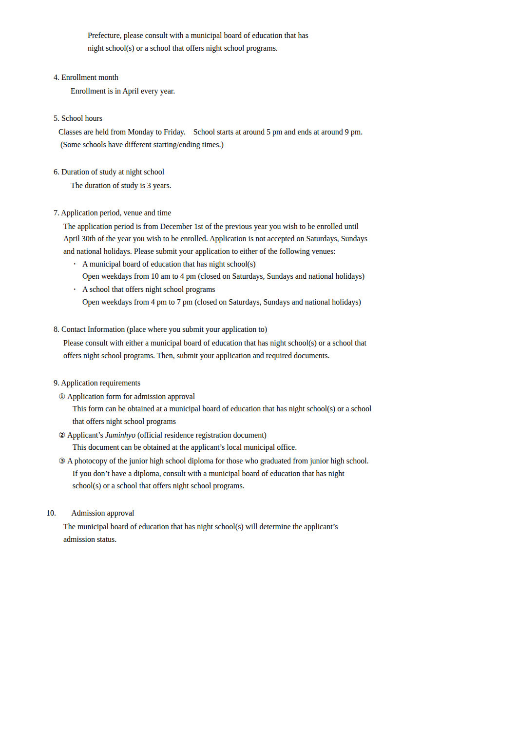Prefecture, please consult with a municipal board of education that has
night school(s) or a school that offers night school programs.
4. Enrollment month
Enrollment is in April every year.
5. School hours
Classes are held from Monday to Friday. School starts at around 5 pm and ends at around 9 pm.
(Some schools have different starting/ending times.)
6. Duration of study at night school
The duration of study is 3 years.
7. Application period, venue and time
The application period is from December 1st of the previous year you wish to be enrolled until
April 30th of the year you wish to be enrolled. Application is not accepted on Saturdays, Sundays
and national holidays. Please submit your application to either of the following venues:
・ A municipal board of education that has night school(s) Open weekdays from 10 am to 4 pm (closed on Saturdays, Sundays and national holidays)
・ A school that offers night school programs Open weekdays from 4 pm to 7 pm (closed on Saturdays, Sundays and national holidays)
8. Contact Information (place where you submit your application to)
Please consult with either a municipal board of education that has night school(s) or a school that
offers night school programs. Then, submit your application and required documents.
9. Application requirements
Application form for admission approval This form can be obtained at a municipal board of education that has night school(s) or a school
that offers night school programs
Applicant’s Juminhyo (official residence registration document) This document can be obtained at the applicant’s local municipal office.
A photocopy of the junior high school diploma for those who graduated from junior high school. If you don’t have a diploma, consult with a municipal board of education that has night
school(s) or a school that offers night school programs.
10. Admission approval
The municipal board of education that has night school(s) will determine the applicant’s
admission status.